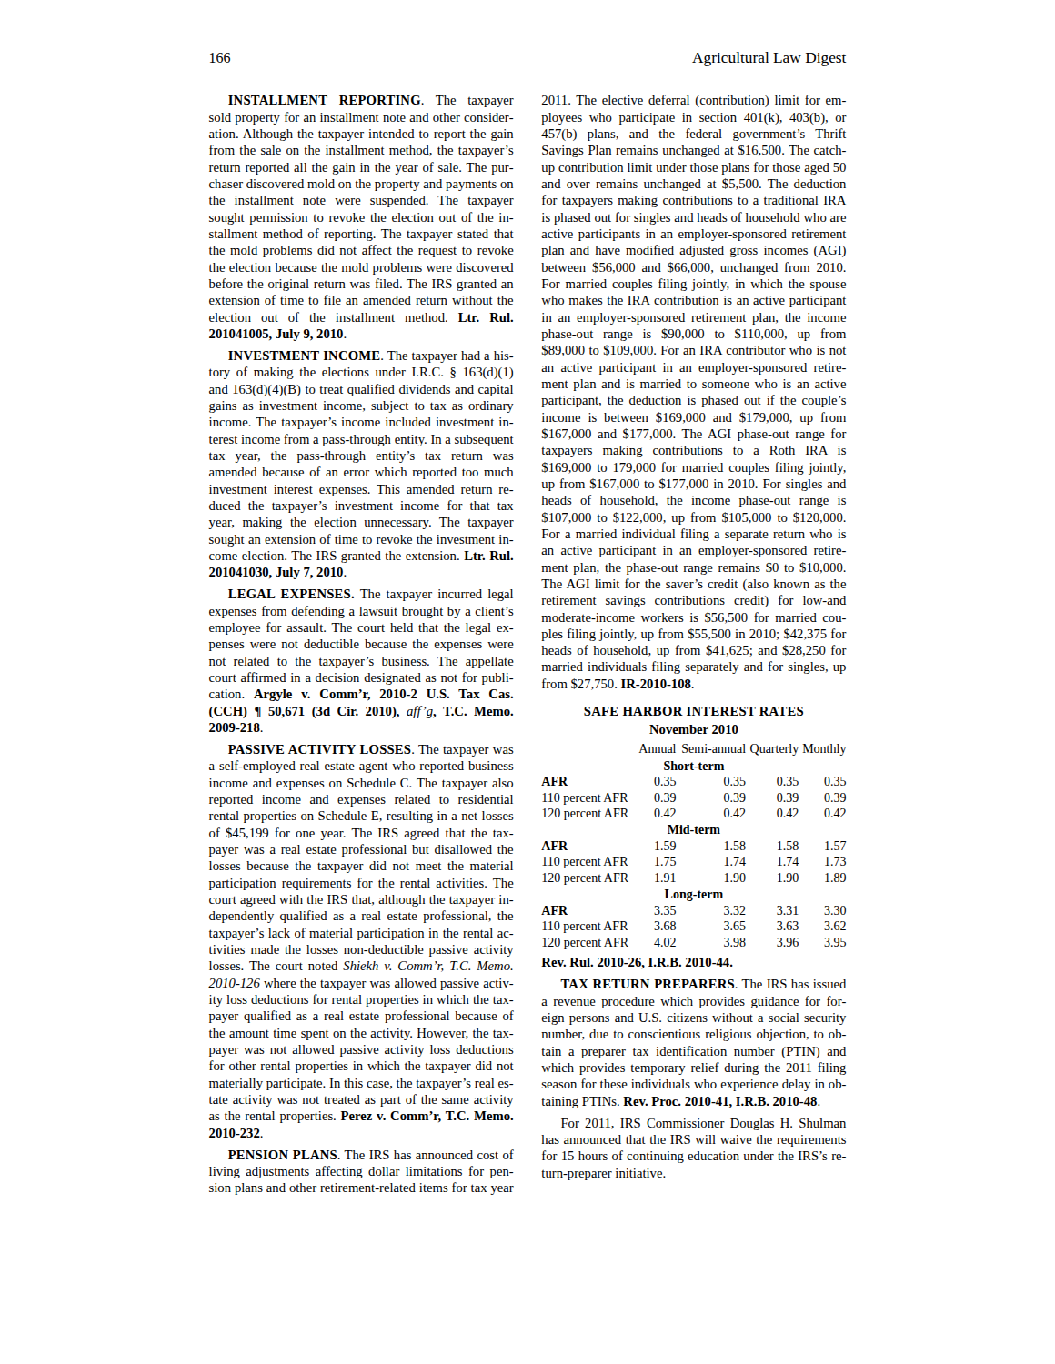166
Agricultural Law Digest
Installment reporting. The taxpayer sold property for an installment note and other consideration. Although the taxpayer intended to report the gain from the sale on the installment method, the taxpayer’s return reported all the gain in the year of sale. The purchaser discovered mold on the property and payments on the installment note were suspended. The taxpayer sought permission to revoke the election out of the installment method of reporting. The taxpayer stated that the mold problems did not affect the request to revoke the election because the mold problems were discovered before the original return was filed. The IRS granted an extension of time to file an amended return without the election out of the installment method. Ltr. Rul. 201041005, July 9, 2010.
Investment income. The taxpayer had a history of making the elections under I.R.C. § 163(d)(1) and 163(d)(4)(B) to treat qualified dividends and capital gains as investment income, subject to tax as ordinary income. The taxpayer’s income included investment interest income from a pass-through entity. In a subsequent tax year, the pass-through entity’s tax return was amended because of an error which reported too much investment interest expenses. This amended return reduced the taxpayer’s investment income for that tax year, making the election unnecessary. The taxpayer sought an extension of time to revoke the investment income election. The IRS granted the extension. Ltr. Rul. 201041030, July 7, 2010.
Legal expenses. The taxpayer incurred legal expenses from defending a lawsuit brought by a client’s employee for assault. The court held that the legal expenses were not deductible because the expenses were not related to the taxpayer’s business. The appellate court affirmed in a decision designated as not for publication. Argyle v. Comm’r, 2010-2 U.S. Tax Cas. (CCH) ¶ 50,671 (3d Cir. 2010), aff’g, T.C. Memo. 2009-218.
Passive activity losses. The taxpayer was a self-employed real estate agent who reported business income and expenses on Schedule C. The taxpayer also reported income and expenses related to residential rental properties on Schedule E, resulting in a net losses of $45,199 for one year. The IRS agreed that the taxpayer was a real estate professional but disallowed the losses because the taxpayer did not meet the material participation requirements for the rental activities. The court agreed with the IRS that, although the taxpayer independently qualified as a real estate professional, the taxpayer’s lack of material participation in the rental activities made the losses non-deductible passive activity losses. The court noted Shiekh v. Comm’r, T.C. Memo. 2010-126 where the taxpayer was allowed passive activity loss deductions for rental properties in which the taxpayer qualified as a real estate professional because of the amount time spent on the activity. However, the taxpayer was not allowed passive activity loss deductions for other rental properties in which the taxpayer did not materially participate. In this case, the taxpayer’s real estate activity was not treated as part of the same activity as the rental properties. Perez v. Comm’r, T.C. Memo. 2010-232.
Pension plans. The IRS has announced cost of living adjustments affecting dollar limitations for pension plans and other retirement-related items for tax year 2011. The elective deferral (contribution) limit for employees who participate in section 401(k), 403(b), or 457(b) plans, and the federal government’s Thrift Savings Plan remains unchanged at $16,500. The catch-up contribution limit under those plans for those aged 50 and over remains unchanged at $5,500. The deduction for taxpayers making contributions to a traditional IRA is phased out for singles and heads of household who are active participants in an employer-sponsored retirement plan and have modified adjusted gross incomes (AGI) between $56,000 and $66,000, unchanged from 2010. For married couples filing jointly, in which the spouse who makes the IRA contribution is an active participant in an employer-sponsored retirement plan, the income phase-out range is $90,000 to $110,000, up from $89,000 to $109,000. For an IRA contributor who is not an active participant in an employer-sponsored retirement plan and is married to someone who is an active participant, the deduction is phased out if the couple’s income is between $169,000 and $179,000, up from $167,000 and $177,000. The AGI phase-out range for taxpayers making contributions to a Roth IRA is $169,000 to 179,000 for married couples filing jointly, up from $167,000 to $177,000 in 2010. For singles and heads of household, the income phase-out range is $107,000 to $122,000, up from $105,000 to $120,000. For a married individual filing a separate return who is an active participant in an employer-sponsored retirement plan, the phase-out range remains $0 to $10,000. The AGI limit for the saver’s credit (also known as the retirement savings contributions credit) for low-and moderate-income workers is $56,500 for married couples filing jointly, up from $55,500 in 2010; $42,375 for heads of household, up from $41,625; and $28,250 for married individuals filing separately and for singles, up from $27,750. IR-2010-108.
Safe Harbor Interest Rates
November 2010
| | Annual | Semi-annual | Quarterly | Monthly |
| --- | --- | --- | --- | --- |
| Short-term |
| AFR | 0.35 | 0.35 | 0.35 | 0.35 |
| 110 percent AFR | 0.39 | 0.39 | 0.39 | 0.39 |
| 120 percent AFR | 0.42 | 0.42 | 0.42 | 0.42 |
| Mid-term |
| AFR | 1.59 | 1.58 | 1.58 | 1.57 |
| 110 percent AFR | 1.75 | 1.74 | 1.74 | 1.73 |
| 120 percent AFR | 1.91 | 1.90 | 1.90 | 1.89 |
| Long-term |
| AFR | 3.35 | 3.32 | 3.31 | 3.30 |
| 110 percent AFR | 3.68 | 3.65 | 3.63 | 3.62 |
| 120 percent AFR | 4.02 | 3.98 | 3.96 | 3.95 |
Rev. Rul. 2010-26, I.R.B. 2010-44.
Tax return preparers. The IRS has issued a revenue procedure which provides guidance for foreign persons and U.S. citizens without a social security number, due to conscientious religious objection, to obtain a preparer tax identification number (PTIN) and which provides temporary relief during the 2011 filing season for these individuals who experience delay in obtaining PTINs. Rev. Proc. 2010-41, I.R.B. 2010-48.
For 2011, IRS Commissioner Douglas H. Shulman has announced that the IRS will waive the requirements for 15 hours of continuing education under the IRS’s return-preparer initiative.